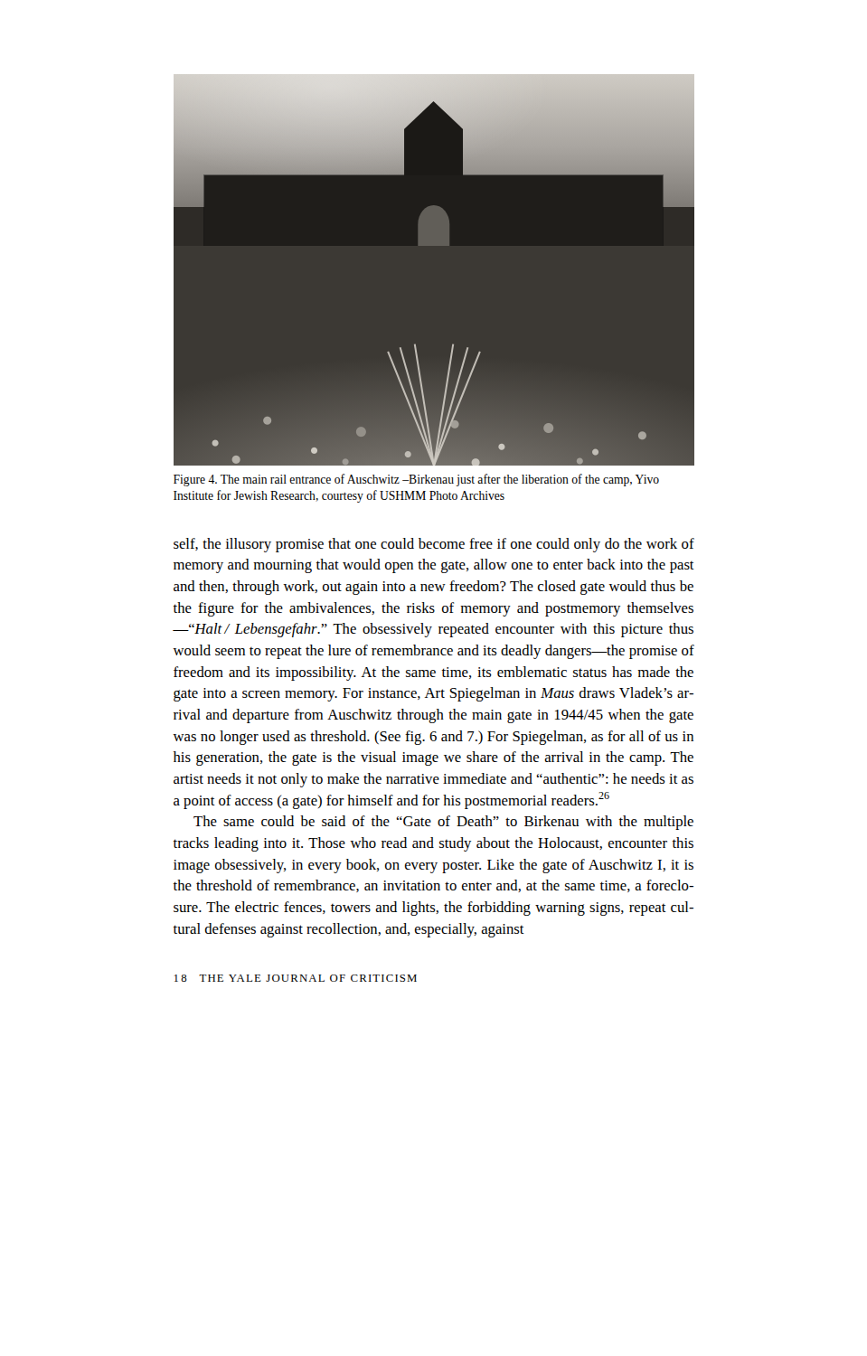Figure 4. The main rail entrance of Auschwitz –Birkenau just after the liberation of the camp, Yivo Institute for Jewish Research, courtesy of USHMM Photo Archives
self, the illusory promise that one could become free if one could only do the work of memory and mourning that would open the gate, allow one to enter back into the past and then, through work, out again into a new freedom? The closed gate would thus be the figure for the ambivalences, the risks of memory and postmemory themselves—“Halt / Lebensgefahr.” The obsessively repeated encounter with this picture thus would seem to repeat the lure of remembrance and its deadly dangers—the promise of freedom and its impossibility. At the same time, its emblematic status has made the gate into a screen memory. For instance, Art Spiegelman in Maus draws Vladek’s arrival and departure from Auschwitz through the main gate in 1944/45 when the gate was no longer used as threshold. (See fig. 6 and 7.) For Spiegelman, as for all of us in his generation, the gate is the visual image we share of the arrival in the camp. The artist needs it not only to make the narrative immediate and “authentic”: he needs it as a point of access (a gate) for himself and for his postmemorial readers.26
The same could be said of the “Gate of Death” to Birkenau with the multiple tracks leading into it. Those who read and study about the Holocaust, encounter this image obsessively, in every book, on every poster. Like the gate of Auschwitz I, it is the threshold of remembrance, an invitation to enter and, at the same time, a foreclosure. The electric fences, towers and lights, the forbidding warning signs, repeat cultural defenses against recollection, and, especially, against
18 The Yale Journal of Criticism